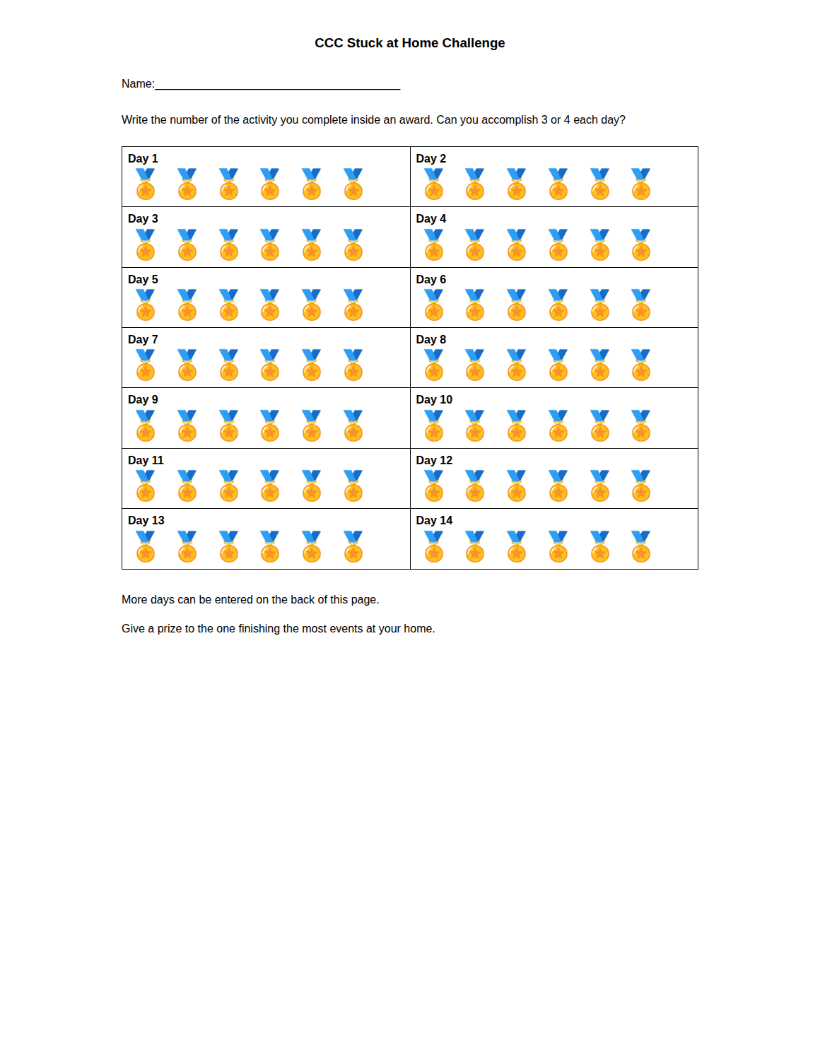CCC Stuck at Home Challenge
Name:_______________________________________
Write the number of the activity you complete inside an award. Can you accomplish 3 or 4 each day?
| Day 1 🏅🏅🏅🏅🏅🏅 | Day 2 🏅🏅🏅🏅🏅🏅 |
| Day 3 🏅🏅🏅🏅🏅🏅 | Day 4 🏅🏅🏅🏅🏅🏅 |
| Day 5 🏅🏅🏅🏅🏅🏅 | Day 6 🏅🏅🏅🏅🏅🏅 |
| Day 7 🏅🏅🏅🏅🏅🏅 | Day 8 🏅🏅🏅🏅🏅🏅 |
| Day 9 🏅🏅🏅🏅🏅🏅 | Day 10 🏅🏅🏅🏅🏅🏅 |
| Day 11 🏅🏅🏅🏅🏅🏅 | Day 12 🏅🏅🏅🏅🏅🏅 |
| Day 13 🏅🏅🏅🏅🏅🏅 | Day 14 🏅🏅🏅🏅🏅🏅 |
More days can be entered on the back of this page.
Give a prize to the one finishing the most events at your home.